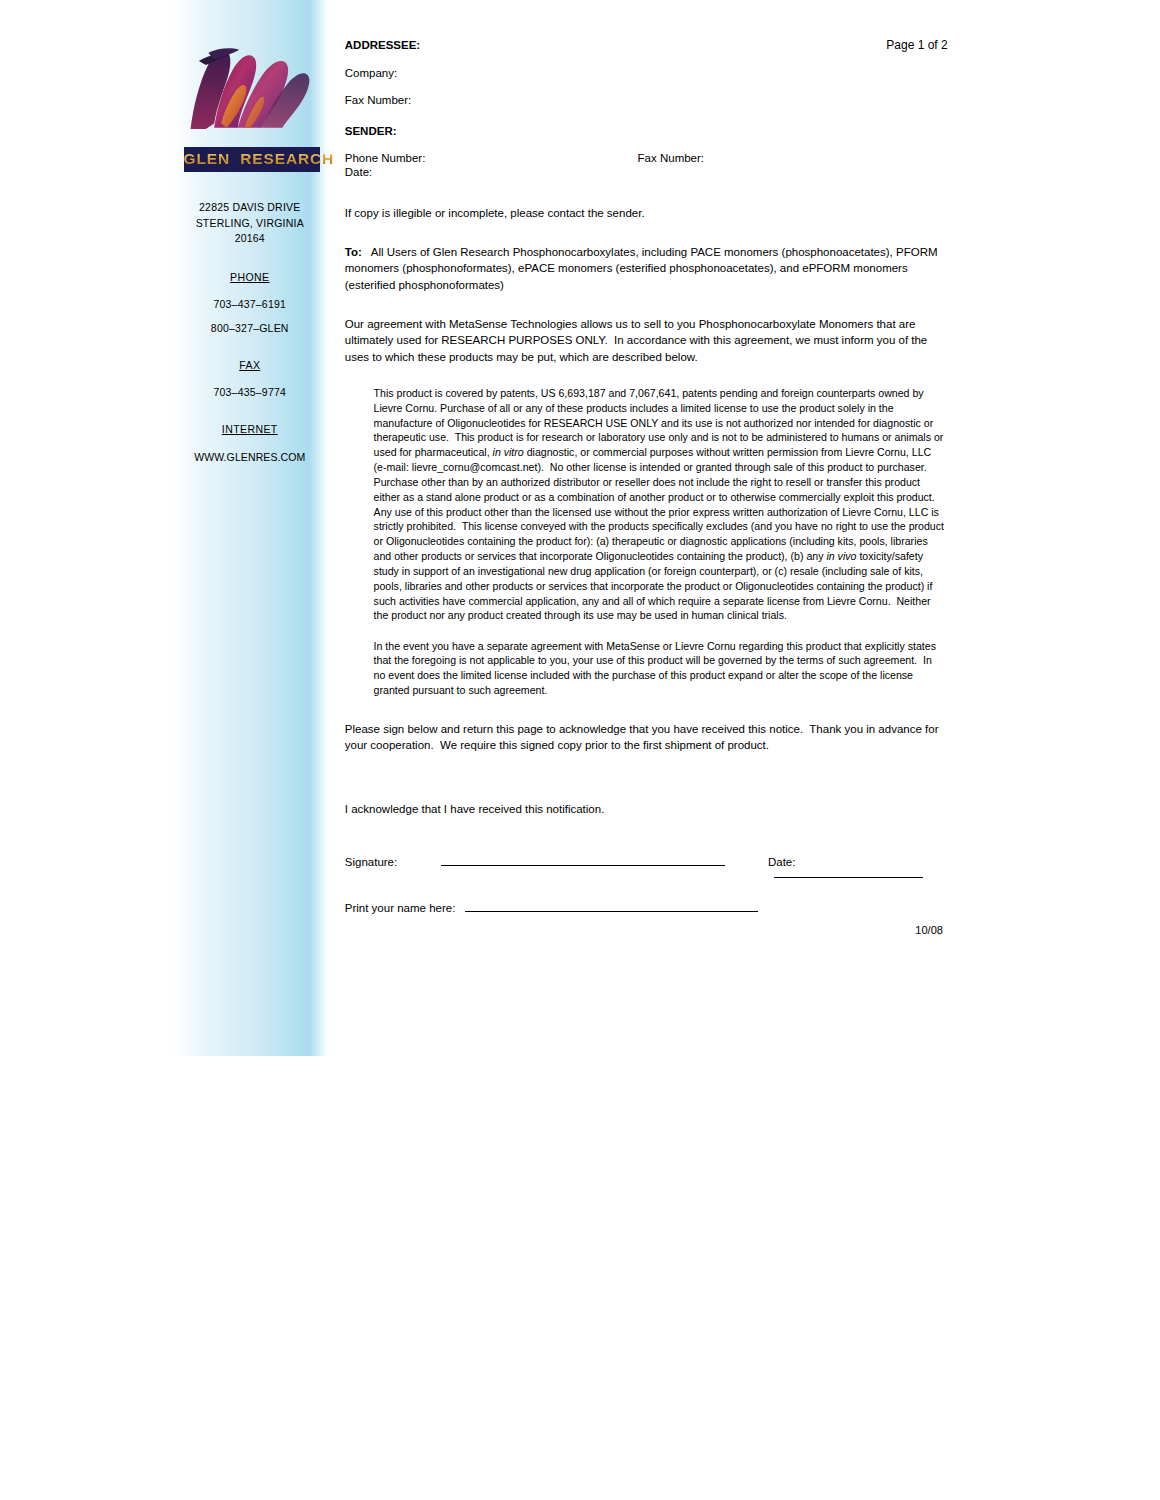GLEN RESEARCH
22825 DAVIS DRIVE
STERLING, VIRGINIA
20164
PHONE
703–437–6191
800–327–GLEN
FAX
703–435–9774
INTERNET
WWW.GLENRES.COM
ADDRESSEE:
Page 1 of 2
Company:
Fax Number:
SENDER:
Phone Number:
Fax Number:
Date:
If copy is illegible or incomplete, please contact the sender.
To: All Users of Glen Research Phosphonocarboxylates, including PACE monomers (phosphonoacetates), PFORM monomers (phosphonoformates), ePACE monomers (esterified phosphonoacetates), and ePFORM monomers (esterified phosphonoformates)
Our agreement with MetaSense Technologies allows us to sell to you Phosphonocarboxylate Monomers that are ultimately used for RESEARCH PURPOSES ONLY. In accordance with this agreement, we must inform you of the uses to which these products may be put, which are described below.
This product is covered by patents, US 6,693,187 and 7,067,641, patents pending and foreign counterparts owned by Lievre Cornu. Purchase of all or any of these products includes a limited license to use the product solely in the manufacture of Oligonucleotides for RESEARCH USE ONLY and its use is not authorized nor intended for diagnostic or therapeutic use. This product is for research or laboratory use only and is not to be administered to humans or animals or used for pharmaceutical, in vitro diagnostic, or commercial purposes without written permission from Lievre Cornu, LLC (e-mail: lievre_cornu@comcast.net). No other license is intended or granted through sale of this product to purchaser. Purchase other than by an authorized distributor or reseller does not include the right to resell or transfer this product either as a stand alone product or as a combination of another product or to otherwise commercially exploit this product. Any use of this product other than the licensed use without the prior express written authorization of Lievre Cornu, LLC is strictly prohibited. This license conveyed with the products specifically excludes (and you have no right to use the product or Oligonucleotides containing the product for): (a) therapeutic or diagnostic applications (including kits, pools, libraries and other products or services that incorporate Oligonucleotides containing the product), (b) any in vivo toxicity/safety study in support of an investigational new drug application (or foreign counterpart), or (c) resale (including sale of kits, pools, libraries and other products or services that incorporate the product or Oligonucleotides containing the product) if such activities have commercial application, any and all of which require a separate license from Lievre Cornu. Neither the product nor any product created through its use may be used in human clinical trials.
In the event you have a separate agreement with MetaSense or Lievre Cornu regarding this product that explicitly states that the foregoing is not applicable to you, your use of this product will be governed by the terms of such agreement. In no event does the limited license included with the purchase of this product expand or alter the scope of the license granted pursuant to such agreement.
Please sign below and return this page to acknowledge that you have received this notice. Thank you in advance for your cooperation. We require this signed copy prior to the first shipment of product.
I acknowledge that I have received this notification.
Signature:
Date:
Print your name here:
10/08